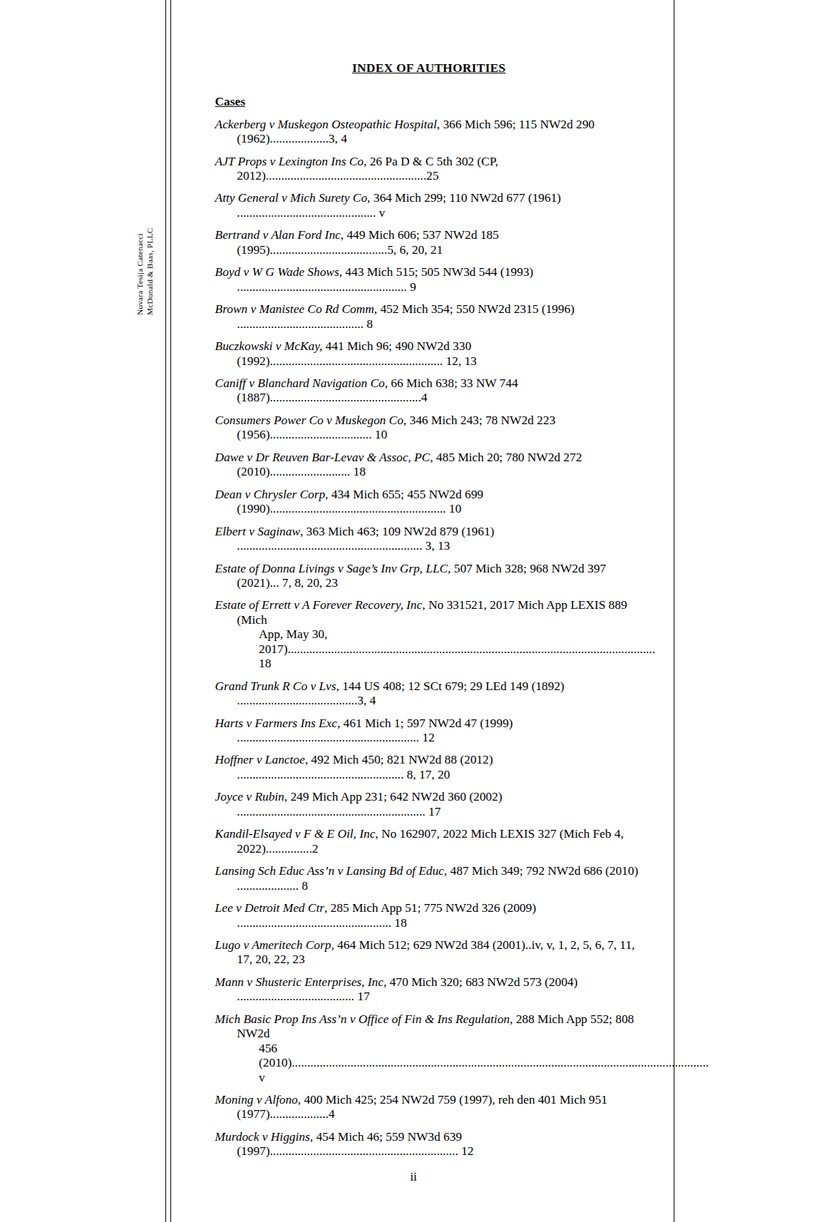Novara Tesija Catenacci McDonald & Baas, PLLC
INDEX OF AUTHORITIES
Cases
Ackerberg v Muskegon Osteopathic Hospital, 366 Mich 596; 115 NW2d 290 (1962)...................3, 4
AJT Props v Lexington Ins Co, 26 Pa D & C 5th 302 (CP, 2012)....................................................25
Atty General v Mich Surety Co, 364 Mich 299; 110 NW2d 677 (1961) ............................................. v
Bertrand v Alan Ford Inc, 449 Mich 606; 537 NW2d 185 (1995)......................................5, 6, 20, 21
Boyd v W G Wade Shows, 443 Mich 515; 505 NW3d 544 (1993) ....................................................... 9
Brown v Manistee Co Rd Comm, 452 Mich 354; 550 NW2d 2315 (1996) ......................................... 8
Buczkowski v McKay, 441 Mich 96; 490 NW2d 330 (1992)........................................................ 12, 13
Caniff v Blanchard Navigation Co, 66 Mich 638; 33 NW 744 (1887).................................................4
Consumers Power Co v Muskegon Co, 346 Mich 243; 78 NW2d 223 (1956)................................. 10
Dawe v Dr Reuven Bar-Levav & Assoc, PC, 485 Mich 20; 780 NW2d 272 (2010).......................... 18
Dean v Chrysler Corp, 434 Mich 655; 455 NW2d 699 (1990)......................................................... 10
Elbert v Saginaw, 363 Mich 463; 109 NW2d 879 (1961) ............................................................ 3, 13
Estate of Donna Livings v Sage’s Inv Grp, LLC, 507 Mich 328; 968 NW2d 397 (2021)... 7, 8, 20, 23
Estate of Errett v A Forever Recovery, Inc, No 331521, 2017 Mich App LEXIS 889 (Mich App, May 30, 2017)....................................................................................................................... 18
Grand Trunk R Co v Lvs, 144 US 408; 12 SCt 679; 29 LEd 149 (1892) .......................................3, 4
Harts v Farmers Ins Exc, 461 Mich 1; 597 NW2d 47 (1999) ........................................................... 12
Hoffner v Lanctoe, 492 Mich 450; 821 NW2d 88 (2012) ...................................................... 8, 17, 20
Joyce v Rubin, 249 Mich App 231; 642 NW2d 360 (2002) ............................................................. 17
Kandil-Elsayed v F & E Oil, Inc, No 162907, 2022 Mich LEXIS 327 (Mich Feb 4, 2022)...............2
Lansing Sch Educ Ass’n v Lansing Bd of Educ, 487 Mich 349; 792 NW2d 686 (2010) .................... 8
Lee v Detroit Med Ctr, 285 Mich App 51; 775 NW2d 326 (2009) .................................................. 18
Lugo v Ameritech Corp, 464 Mich 512; 629 NW2d 384 (2001)..iv, v, 1, 2, 5, 6, 7, 11, 17, 20, 22, 23
Mann v Shusteric Enterprises, Inc, 470 Mich 320; 683 NW2d 573 (2004) ...................................... 17
Mich Basic Prop Ins Ass’n v Office of Fin & Ins Regulation, 288 Mich App 552; 808 NW2d 456 (2010)....................................................................................................................................... v
Moning v Alfono, 400 Mich 425; 254 NW2d 759 (1997), reh den 401 Mich 951 (1977)...................4
Murdock v Higgins, 454 Mich 46; 559 NW3d 639 (1997)............................................................. 12
ii